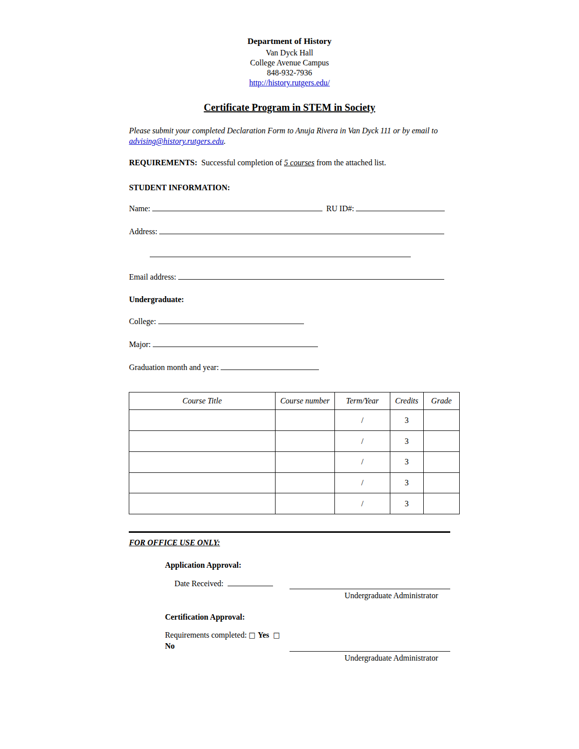Department of History
Van Dyck Hall
College Avenue Campus
848-932-7936
http://history.rutgers.edu/
Certificate Program in STEM in Society
Please submit your completed Declaration Form to Anuja Rivera in Van Dyck 111 or by email to advising@history.rutgers.edu.
REQUIREMENTS: Successful completion of 5 courses from the attached list.
STUDENT INFORMATION:
Name: RU ID#:
Address:
Email address:
Undergraduate:
College:
Major:
Graduation month and year:
| Course Title | Course number | Term/Year | Credits | Grade |
| --- | --- | --- | --- | --- |
| | | / | 3 | |
| | | / | 3 | |
| | | / | 3 | |
| | | / | 3 | |
| | | / | 3 | |
FOR OFFICE USE ONLY:
Application Approval:
Date Received:
Undergraduate Administrator
Certification Approval:
Requirements completed: □ Yes □ No
Undergraduate Administrator